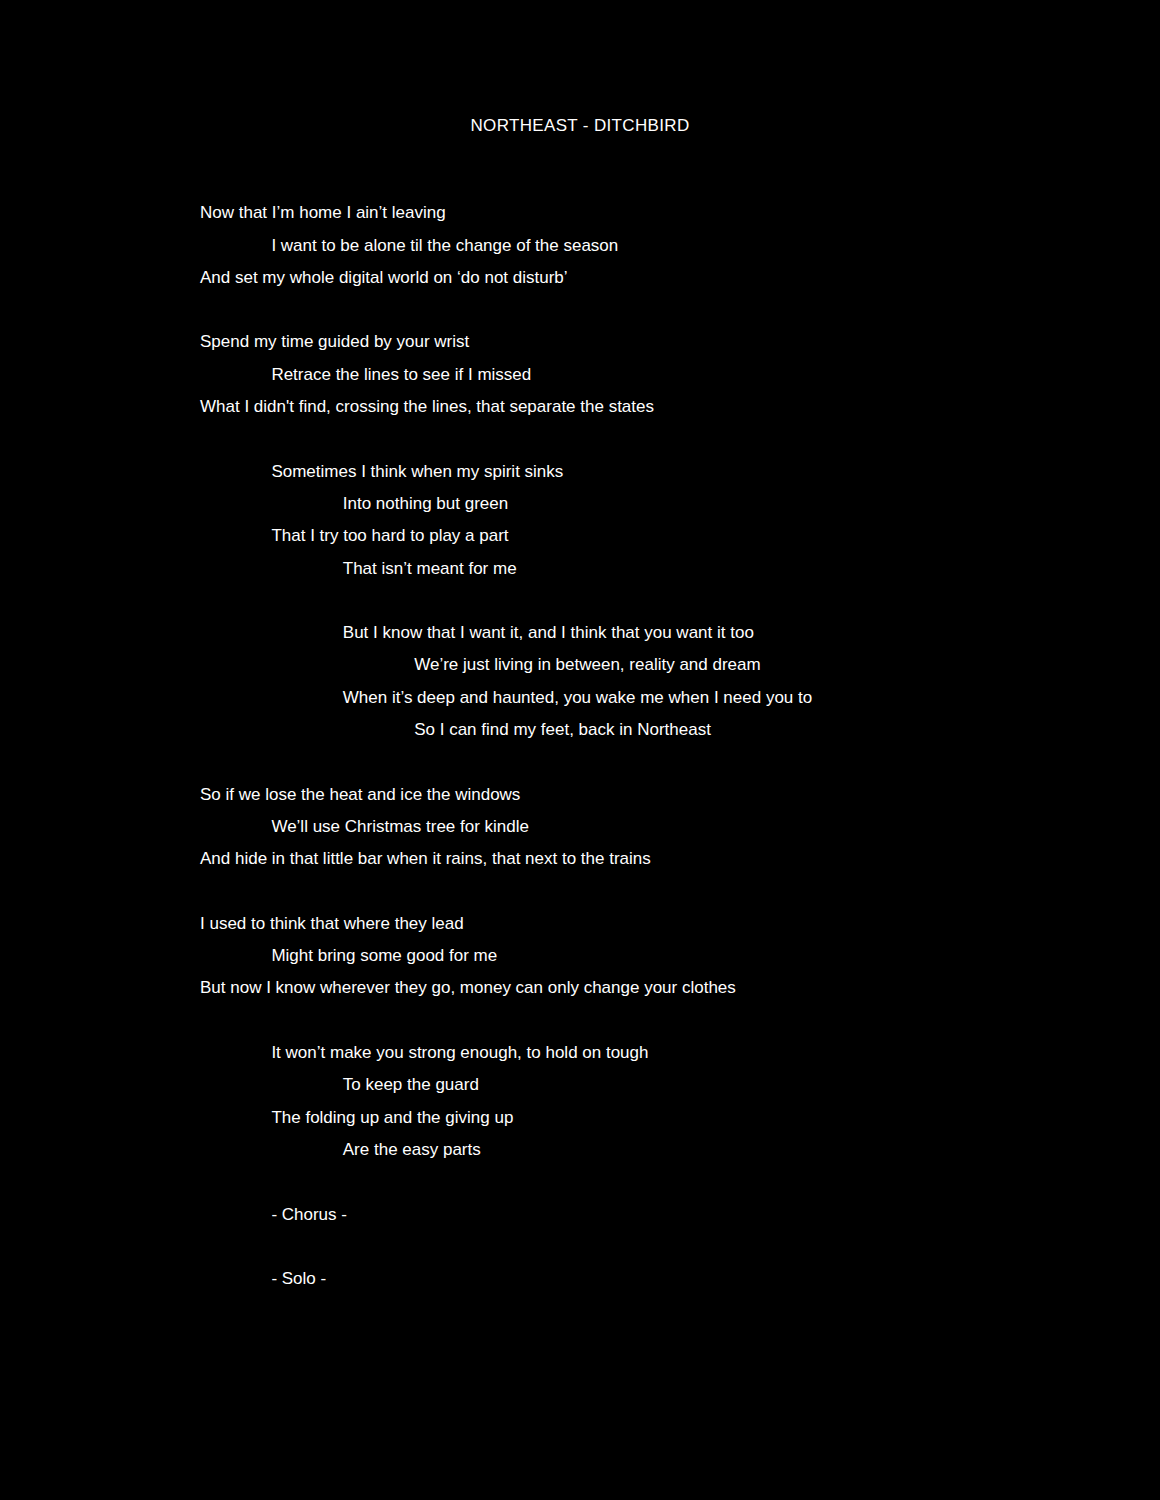NORTHEAST - DITCHBIRD
Now that I’m home I ain’t leaving
I want to be alone til the change of the season
And set my whole digital world on ‘do not disturb’
Spend my time guided by your wrist
Retrace the lines to see if I missed
What I didn't find, crossing the lines, that separate the states
Sometimes I think when my spirit sinks
Into nothing but green
That I try too hard to play a part
That isn’t meant for me
But I know that I want it, and I think that you want it too
We’re just living in between, reality and dream
When it’s deep and haunted, you wake me when I need you to
So I can find my feet, back in Northeast
So if we lose the heat and ice the windows
We’ll use Christmas tree for kindle
And hide in that little bar when it rains, that next to the trains
I used to think that where they lead
Might bring some good for me
But now I know wherever they go, money can only change your clothes
It won’t make you strong enough, to hold on tough
To keep the guard
The folding up and the giving up
Are the easy parts
- Chorus -
- Solo -